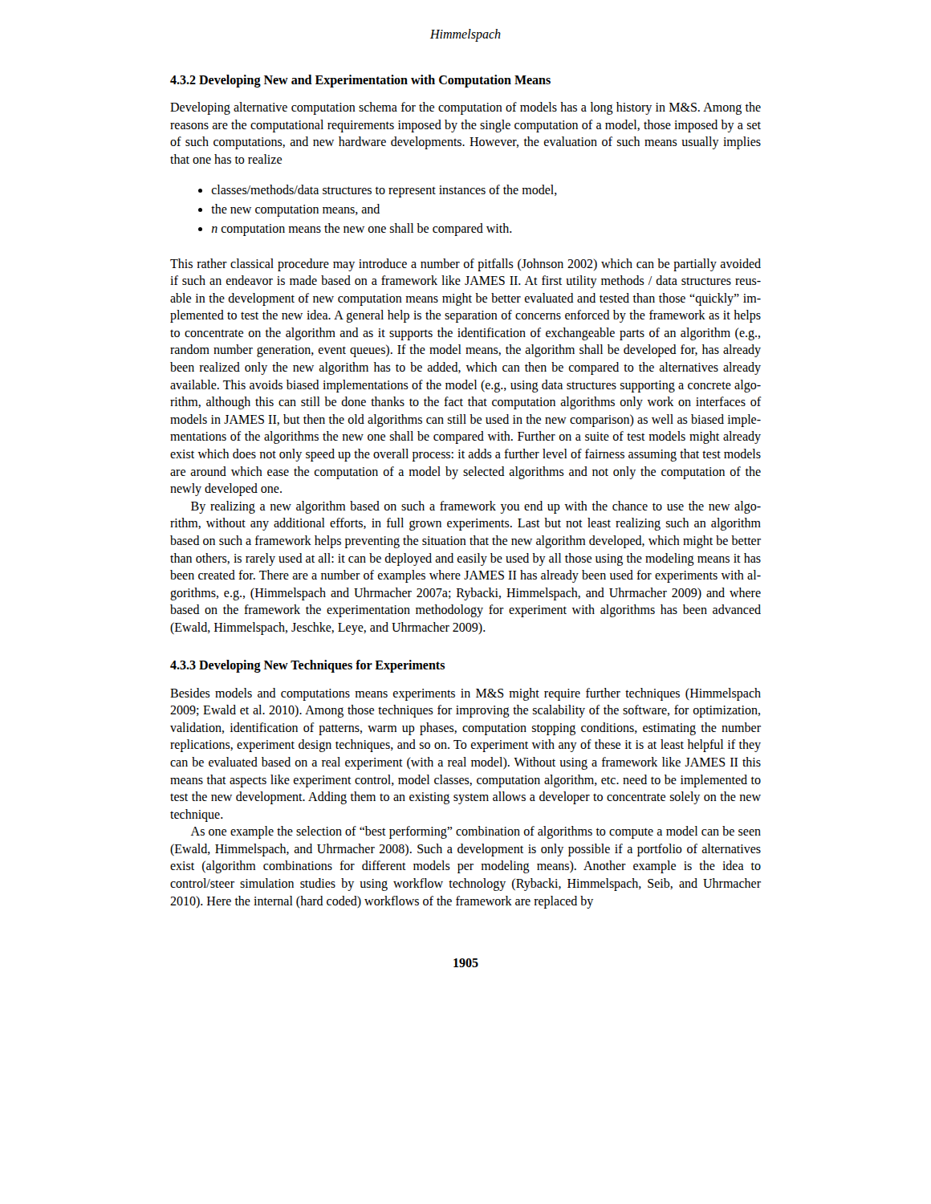Himmelspach
4.3.2 Developing New and Experimentation with Computation Means
Developing alternative computation schema for the computation of models has a long history in M&S. Among the reasons are the computational requirements imposed by the single computation of a model, those imposed by a set of such computations, and new hardware developments. However, the evaluation of such means usually implies that one has to realize
classes/methods/data structures to represent instances of the model,
the new computation means, and
n computation means the new one shall be compared with.
This rather classical procedure may introduce a number of pitfalls (Johnson 2002) which can be partially avoided if such an endeavor is made based on a framework like JAMES II. At first utility methods / data structures reusable in the development of new computation means might be better evaluated and tested than those “quickly” implemented to test the new idea. A general help is the separation of concerns enforced by the framework as it helps to concentrate on the algorithm and as it supports the identification of exchangeable parts of an algorithm (e.g., random number generation, event queues). If the model means, the algorithm shall be developed for, has already been realized only the new algorithm has to be added, which can then be compared to the alternatives already available. This avoids biased implementations of the model (e.g., using data structures supporting a concrete algorithm, although this can still be done thanks to the fact that computation algorithms only work on interfaces of models in JAMES II, but then the old algorithms can still be used in the new comparison) as well as biased implementations of the algorithms the new one shall be compared with. Further on a suite of test models might already exist which does not only speed up the overall process: it adds a further level of fairness assuming that test models are around which ease the computation of a model by selected algorithms and not only the computation of the newly developed one.
By realizing a new algorithm based on such a framework you end up with the chance to use the new algorithm, without any additional efforts, in full grown experiments. Last but not least realizing such an algorithm based on such a framework helps preventing the situation that the new algorithm developed, which might be better than others, is rarely used at all: it can be deployed and easily be used by all those using the modeling means it has been created for. There are a number of examples where JAMES II has already been used for experiments with algorithms, e.g., (Himmelspach and Uhrmacher 2007a; Rybacki, Himmelspach, and Uhrmacher 2009) and where based on the framework the experimentation methodology for experiment with algorithms has been advanced (Ewald, Himmelspach, Jeschke, Leye, and Uhrmacher 2009).
4.3.3 Developing New Techniques for Experiments
Besides models and computations means experiments in M&S might require further techniques (Himmelspach 2009; Ewald et al. 2010). Among those techniques for improving the scalability of the software, for optimization, validation, identification of patterns, warm up phases, computation stopping conditions, estimating the number replications, experiment design techniques, and so on. To experiment with any of these it is at least helpful if they can be evaluated based on a real experiment (with a real model). Without using a framework like JAMES II this means that aspects like experiment control, model classes, computation algorithm, etc. need to be implemented to test the new development. Adding them to an existing system allows a developer to concentrate solely on the new technique.
As one example the selection of “best performing” combination of algorithms to compute a model can be seen (Ewald, Himmelspach, and Uhrmacher 2008). Such a development is only possible if a portfolio of alternatives exist (algorithm combinations for different models per modeling means). Another example is the idea to control/steer simulation studies by using workflow technology (Rybacki, Himmelspach, Seib, and Uhrmacher 2010). Here the internal (hard coded) workflows of the framework are replaced by
1905